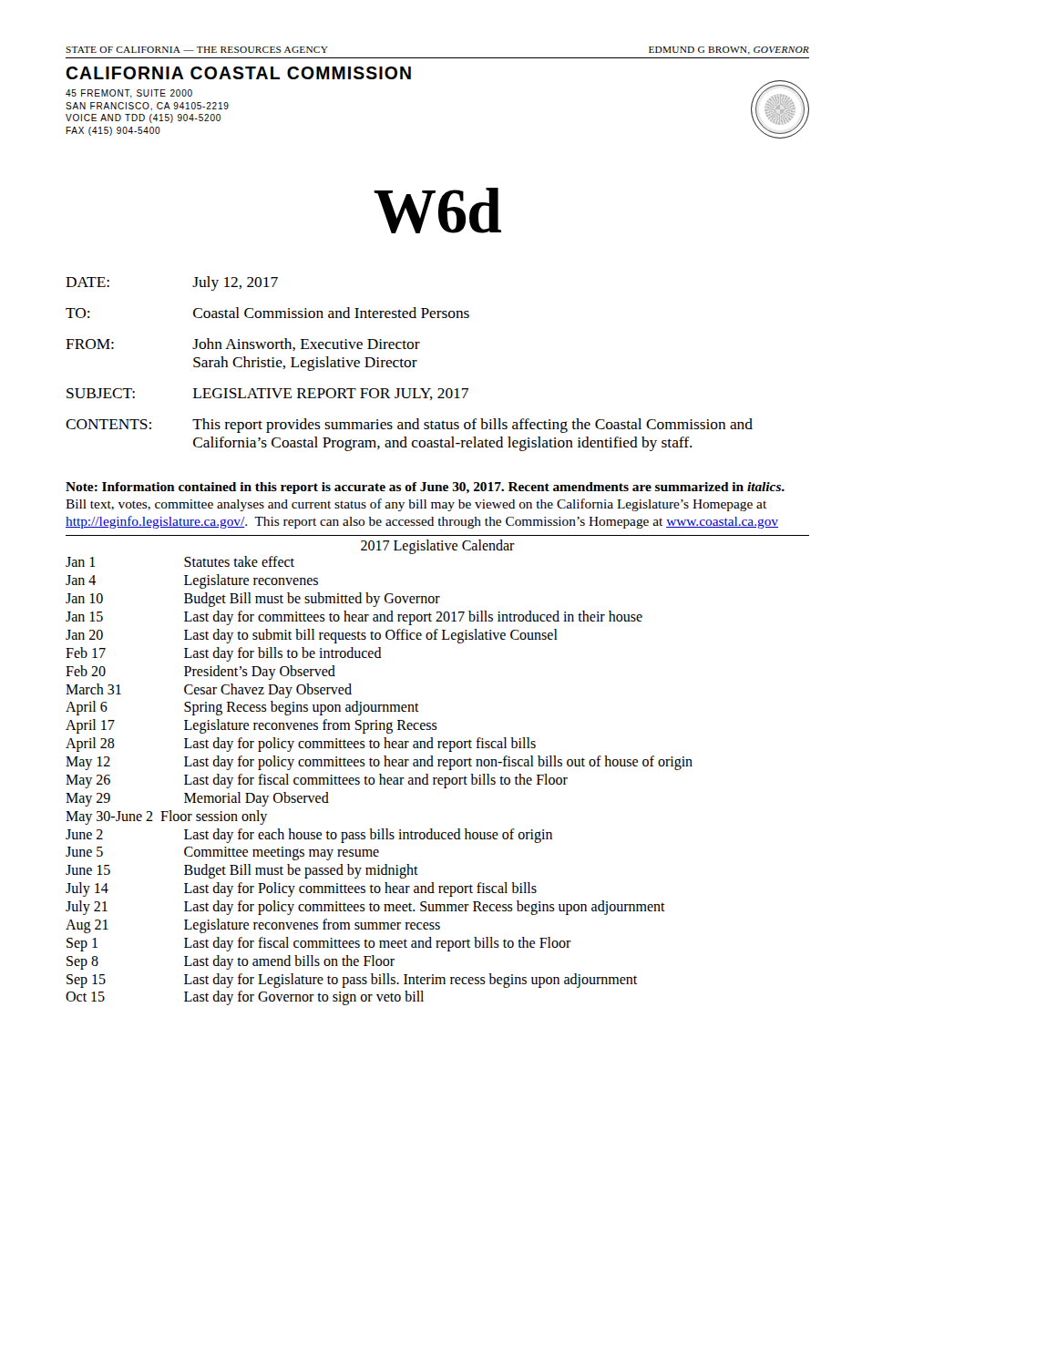State of California — The Resources Agency
Edmund G Brown, Governor
CALIFORNIA COASTAL COMMISSION
45 Fremont, Suite 2000
San Francisco, CA 94105-2219
Voice and TDD (415) 904-5200
Fax (415) 904-5400
W6d
| DATE: | July 12, 2017 |
| TO: | Coastal Commission and Interested Persons |
| FROM: | John Ainsworth, Executive Director Sarah Christie, Legislative Director |
| SUBJECT: | LEGISLATIVE REPORT FOR JULY, 2017 |
| CONTENTS: | This report provides summaries and status of bills affecting the Coastal Commission and California’s Coastal Program, and coastal-related legislation identified by staff. |
Note: Information contained in this report is accurate as of June 30, 2017. Recent amendments are summarized in italics. Bill text, votes, committee analyses and current status of any bill may be viewed on the California Legislature’s Homepage at http://leginfo.legislature.ca.gov/. This report can also be accessed through the Commission’s Homepage at www.coastal.ca.gov
2017 Legislative Calendar
| Jan 1 | Statutes take effect |
| Jan 4 | Legislature reconvenes |
| Jan 10 | Budget Bill must be submitted by Governor |
| Jan 15 | Last day for committees to hear and report 2017 bills introduced in their house |
| Jan 20 | Last day to submit bill requests to Office of Legislative Counsel |
| Feb 17 | Last day for bills to be introduced |
| Feb 20 | President’s Day Observed |
| March 31 | Cesar Chavez Day Observed |
| April 6 | Spring Recess begins upon adjournment |
| April 17 | Legislature reconvenes from Spring Recess |
| April 28 | Last day for policy committees to hear and report fiscal bills |
| May 12 | Last day for policy committees to hear and report non-fiscal bills out of house of origin |
| May 26 | Last day for fiscal committees to hear and report bills to the Floor |
| May 29 | Memorial Day Observed |
| May 30-June 2 Floor session only |
| June 2 | Last day for each house to pass bills introduced house of origin |
| June 5 | Committee meetings may resume |
| June 15 | Budget Bill must be passed by midnight |
| July 14 | Last day for Policy committees to hear and report fiscal bills |
| July 21 | Last day for policy committees to meet. Summer Recess begins upon adjournment |
| Aug 21 | Legislature reconvenes from summer recess |
| Sep 1 | Last day for fiscal committees to meet and report bills to the Floor |
| Sep 8 | Last day to amend bills on the Floor |
| Sep 15 | Last day for Legislature to pass bills. Interim recess begins upon adjournment |
| Oct 15 | Last day for Governor to sign or veto bill |